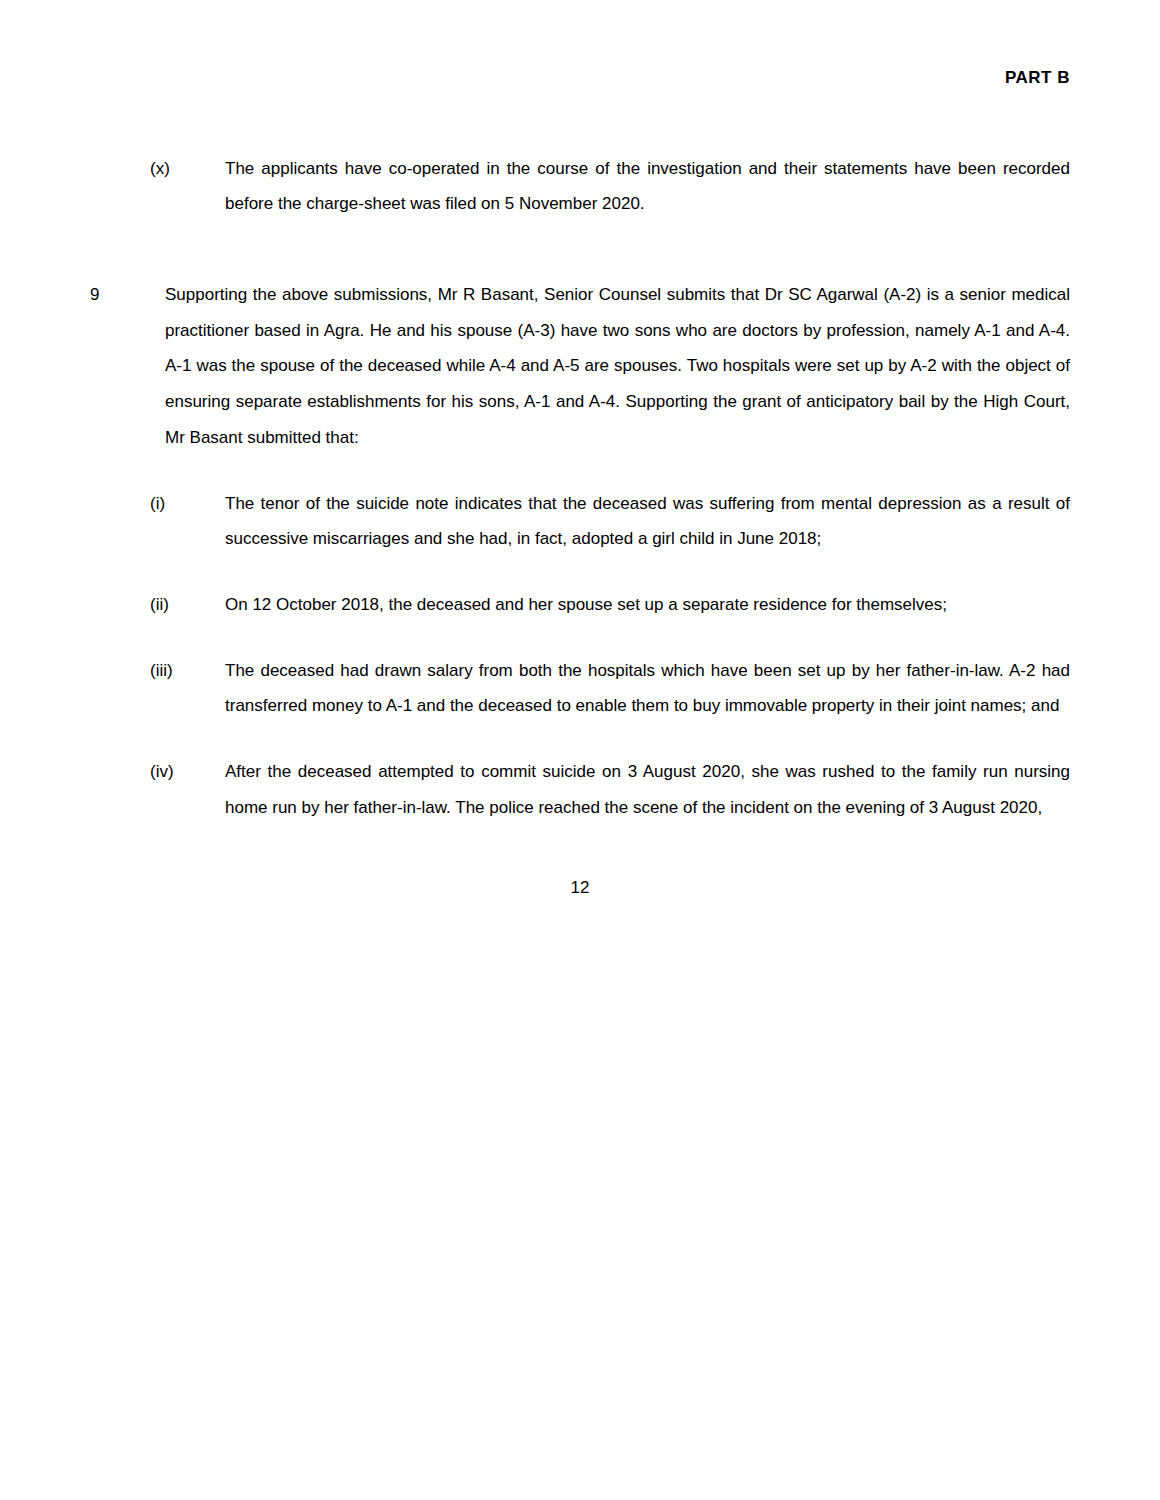PART B
(x)
The applicants have co-operated in the course of the investigation and their statements have been recorded before the charge-sheet was filed on 5 November 2020.
9
Supporting the above submissions, Mr R Basant, Senior Counsel submits that Dr SC Agarwal (A-2) is a senior medical practitioner based in Agra. He and his spouse (A-3) have two sons who are doctors by profession, namely A-1 and A-4. A-1 was the spouse of the deceased while A-4 and A-5 are spouses. Two hospitals were set up by A-2 with the object of ensuring separate establishments for his sons, A-1 and A-4. Supporting the grant of anticipatory bail by the High Court, Mr Basant submitted that:
(i)
The tenor of the suicide note indicates that the deceased was suffering from mental depression as a result of successive miscarriages and she had, in fact, adopted a girl child in June 2018;
(ii)
On 12 October 2018, the deceased and her spouse set up a separate residence for themselves;
(iii)
The deceased had drawn salary from both the hospitals which have been set up by her father-in-law. A-2 had transferred money to A-1 and the deceased to enable them to buy immovable property in their joint names; and
(iv)
After the deceased attempted to commit suicide on 3 August 2020, she was rushed to the family run nursing home run by her father-in-law. The police reached the scene of the incident on the evening of 3 August 2020,
12